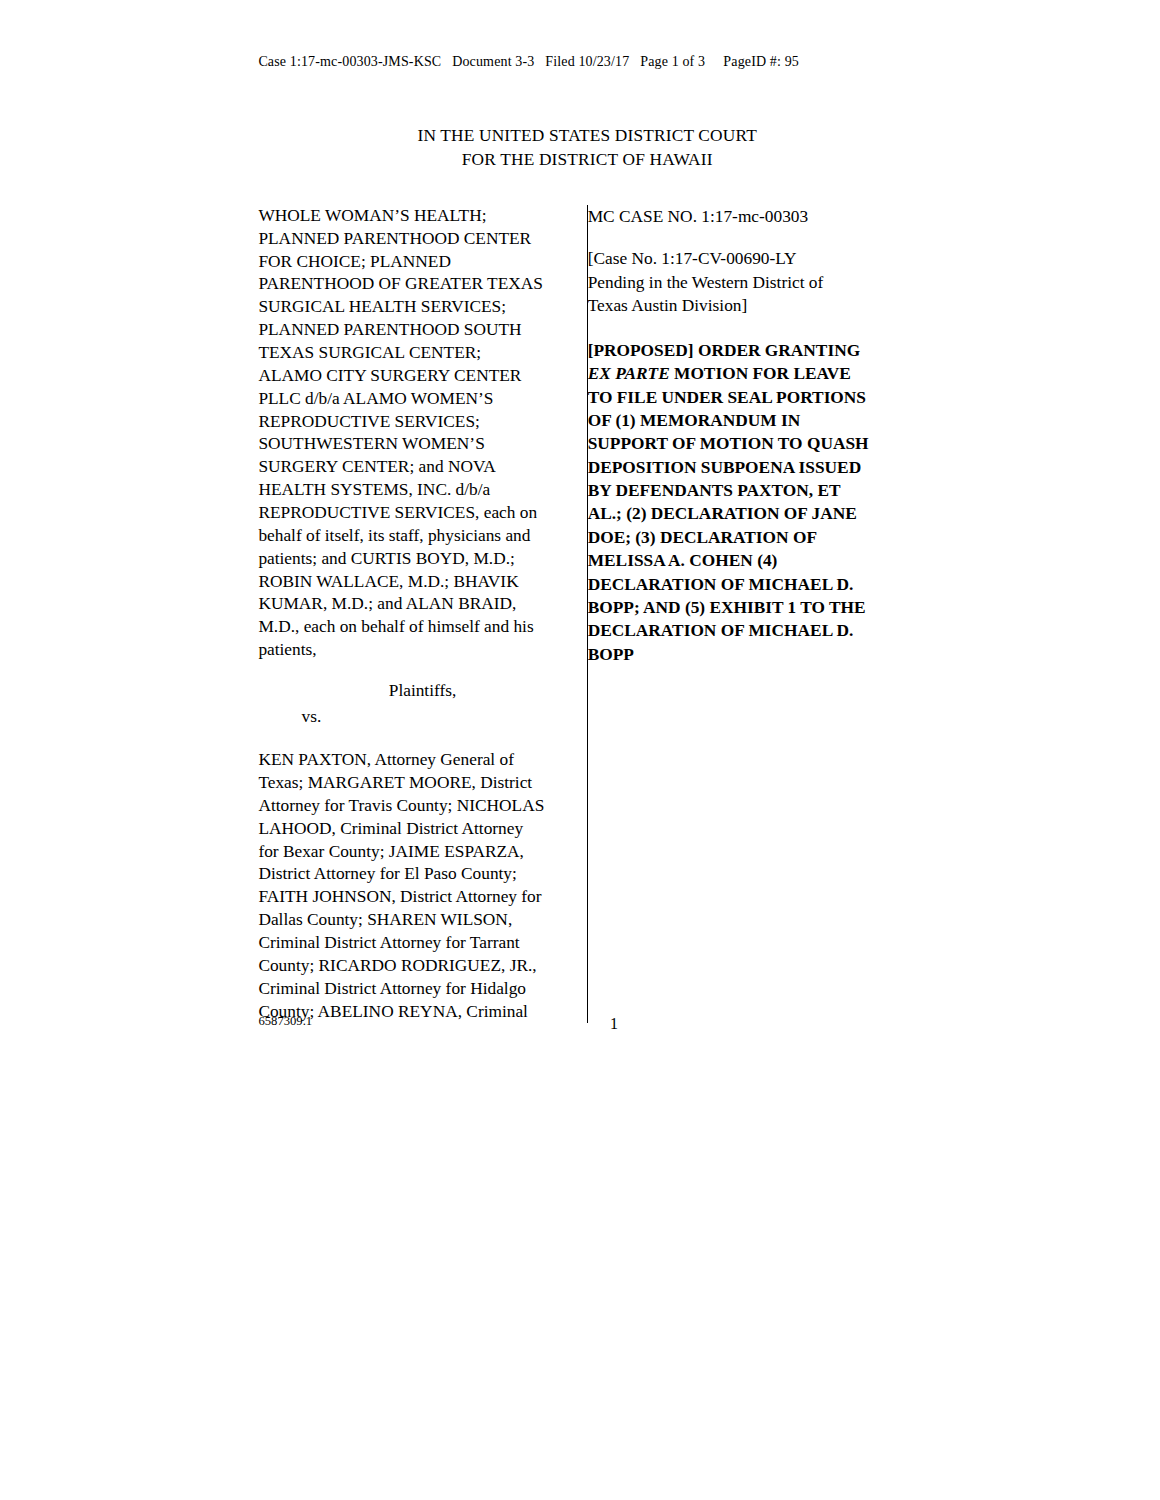Case 1:17-mc-00303-JMS-KSC Document 3-3 Filed 10/23/17 Page 1 of 3 PageID #: 95
IN THE UNITED STATES DISTRICT COURT
FOR THE DISTRICT OF HAWAII
| WHOLE WOMAN’S HEALTH; PLANNED PARENTHOOD CENTER FOR CHOICE; PLANNED PARENTHOOD OF GREATER TEXAS SURGICAL HEALTH SERVICES; PLANNED PARENTHOOD SOUTH TEXAS SURGICAL CENTER; ALAMO CITY SURGERY CENTER PLLC d/b/a ALAMO WOMEN’S REPRODUCTIVE SERVICES; SOUTHWESTERN WOMEN’S SURGERY CENTER; and NOVA HEALTH SYSTEMS, INC. d/b/a REPRODUCTIVE SERVICES, each on behalf of itself, its staff, physicians and patients; and CURTIS BOYD, M.D.; ROBIN WALLACE, M.D.; BHAVIK KUMAR, M.D.; and ALAN BRAID, M.D., each on behalf of himself and his patients, Plaintiffs, vs. KEN PAXTON, Attorney General of Texas; MARGARET MOORE, District Attorney for Travis County; NICHOLAS LAHOOD, Criminal District Attorney for Bexar County; JAIME ESPARZA, District Attorney for El Paso County; FAITH JOHNSON, District Attorney for Dallas County; SHAREN WILSON, Criminal District Attorney for Tarrant County; RICARDO RODRIGUEZ, JR., Criminal District Attorney for Hidalgo County; ABELINO REYNA, Criminal | MC CASE NO. 1:17-mc-00303 [Case No. 1:17-CV-00690-LY Pending in the Western District of Texas Austin Division] [PROPOSED] ORDER GRANTING EX PARTE MOTION FOR LEAVE TO FILE UNDER SEAL PORTIONS OF (1) MEMORANDUM IN SUPPORT OF MOTION TO QUASH DEPOSITION SUBPOENA ISSUED BY DEFENDANTS PAXTON, ET AL.; (2) DECLARATION OF JANE DOE; (3) DECLARATION OF MELISSA A. COHEN (4) DECLARATION OF MICHAEL D. BOPP; AND (5) EXHIBIT 1 TO THE DECLARATION OF MICHAEL D. BOPP |
6587309.1
1